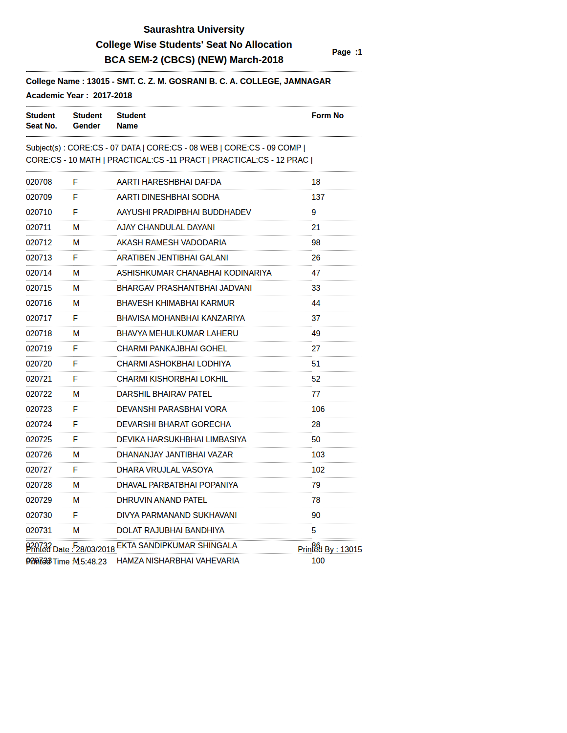Saurashtra University College Wise Students' Seat No Allocation BCA SEM-2 (CBCS) (NEW) March-2018
Page :1
College Name : 13015 - SMT. C. Z. M. GOSRANI B. C. A. COLLEGE, JAMNAGAR
Academic Year : 2017-2018
| Student Seat No. | Student Gender | Student Name | Form No |
| --- | --- | --- | --- |
Subject(s) : CORE:CS - 07 DATA | CORE:CS - 08 WEB | CORE:CS - 09 COMP |
CORE:CS - 10 MATH | PRACTICAL:CS -11 PRACT | PRACTICAL:CS - 12 PRAC |
| 020708 | F | AARTI HARESHBHAI DAFDA | 18 |
| 020709 | F | AARTI DINESHBHAI SODHA | 137 |
| 020710 | F | AAYUSHI PRADIPBHAI BUDDHADEV | 9 |
| 020711 | M | AJAY CHANDULAL DAYANI | 21 |
| 020712 | M | AKASH RAMESH VADODARIA | 98 |
| 020713 | F | ARATIBEN JENTIBHAI GALANI | 26 |
| 020714 | M | ASHISHKUMAR CHANABHAI KODINARIYA | 47 |
| 020715 | M | BHARGAV PRASHANTBHAI JADVANI | 33 |
| 020716 | M | BHAVESH KHIMABHAI KARMUR | 44 |
| 020717 | F | BHAVISA MOHANBHAI KANZARIYA | 37 |
| 020718 | M | BHAVYA MEHULKUMAR LAHERU | 49 |
| 020719 | F | CHARMI PANKAJBHAI GOHEL | 27 |
| 020720 | F | CHARMI ASHOKBHAI LODHIYA | 51 |
| 020721 | F | CHARMI KISHORBHAI LOKHIL | 52 |
| 020722 | M | DARSHIL BHAIRAV PATEL | 77 |
| 020723 | F | DEVANSHI PARASBHAI VORA | 106 |
| 020724 | F | DEVARSHI BHARAT GORECHA | 28 |
| 020725 | F | DEVIKA HARSUKHBHAI LIMBASIYA | 50 |
| 020726 | M | DHANANJAY JANTIBHAI VAZAR | 103 |
| 020727 | F | DHARA VRUJLAL VASOYA | 102 |
| 020728 | M | DHAVAL PARBATBHAI POPANIYA | 79 |
| 020729 | M | DHRUVIN ANAND PATEL | 78 |
| 020730 | F | DIVYA PARMANAND SUKHAVANI | 90 |
| 020731 | M | DOLAT RAJUBHAI BANDHIYA | 5 |
| 020732 | F | EKTA SANDIPKUMAR SHINGALA | 86 |
| 020733 | M | HAMZA NISHARBHAI VAHEVARIA | 100 |
Printed Date : 28/03/2018
Printed By : 13015
Printed Time : 15:48.23